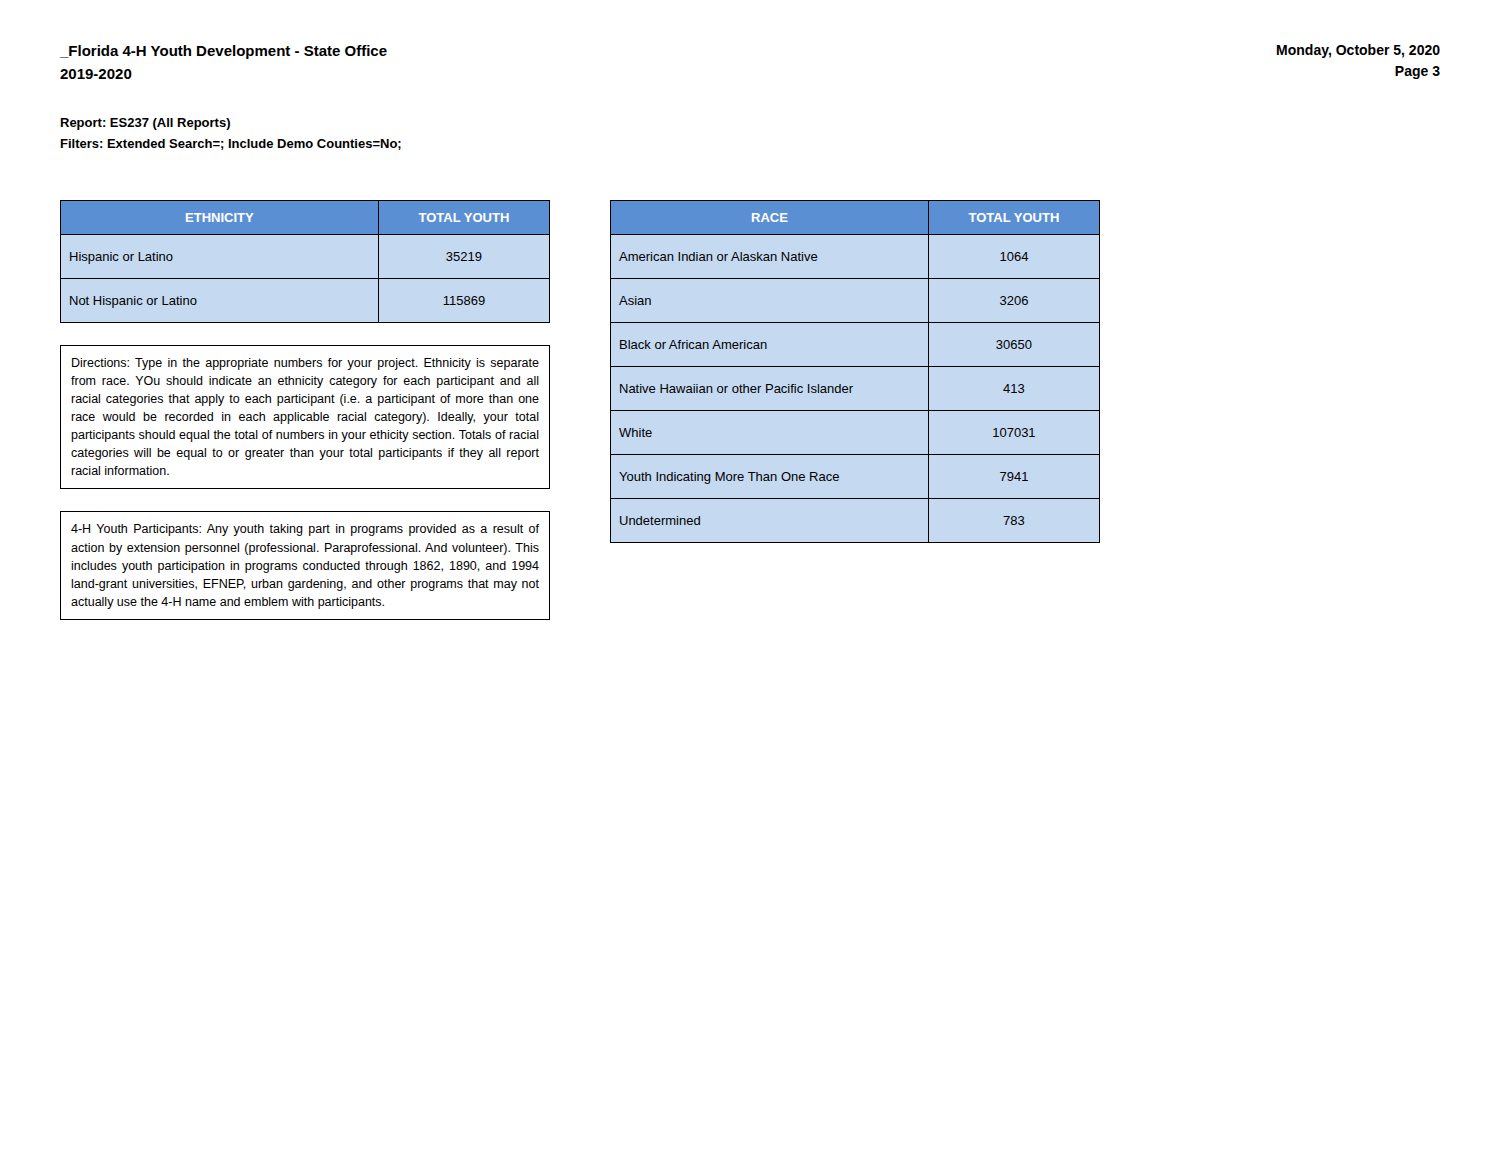_Florida 4-H Youth Development - State Office
2019-2020
Monday, October 5, 2020
Page 3
Report: ES237 (All Reports)
Filters: Extended Search=; Include Demo Counties=No;
| ETHNICITY | TOTAL YOUTH |
| --- | --- |
| Hispanic or Latino | 35219 |
| Not Hispanic or Latino | 115869 |
Directions: Type in the appropriate numbers for your project. Ethnicity is separate from race. YOu should indicate an ethnicity category for each participant and all racial categories that apply to each participant (i.e. a participant of more than one race would be recorded in each applicable racial category). Ideally, your total participants should equal the total of numbers in your ethicity section. Totals of racial categories will be equal to or greater than your total participants if they all report racial information.
4-H Youth Participants: Any youth taking part in programs provided as a result of action by extension personnel (professional. Paraprofessional. And volunteer). This includes youth participation in programs conducted through 1862, 1890, and 1994 land-grant universities, EFNEP, urban gardening, and other programs that may not actually use the 4-H name and emblem with participants.
| RACE | TOTAL YOUTH |
| --- | --- |
| American Indian or Alaskan Native | 1064 |
| Asian | 3206 |
| Black or African American | 30650 |
| Native Hawaiian or other Pacific Islander | 413 |
| White | 107031 |
| Youth Indicating More Than One Race | 7941 |
| Undetermined | 783 |